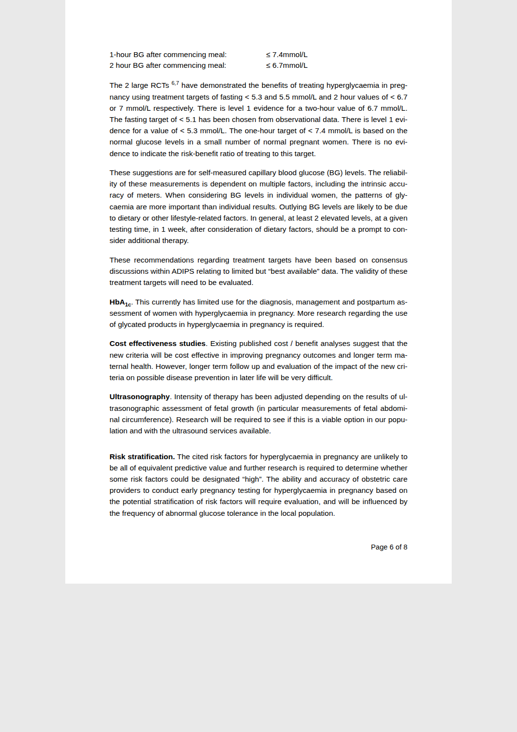1-hour BG after commencing meal: ≤ 7.4mmol/L
2 hour BG after commencing meal: ≤ 6.7mmol/L
The 2 large RCTs 6,7 have demonstrated the benefits of treating hyperglycaemia in pregnancy using treatment targets of fasting < 5.3 and 5.5 mmol/L and 2 hour values of < 6.7 or 7 mmol/L respectively. There is level 1 evidence for a two-hour value of 6.7 mmol/L. The fasting target of < 5.1 has been chosen from observational data. There is level 1 evidence for a value of < 5.3 mmol/L. The one-hour target of < 7.4 mmol/L is based on the normal glucose levels in a small number of normal pregnant women. There is no evidence to indicate the risk-benefit ratio of treating to this target.
These suggestions are for self-measured capillary blood glucose (BG) levels. The reliability of these measurements is dependent on multiple factors, including the intrinsic accuracy of meters. When considering BG levels in individual women, the patterns of glycaemia are more important than individual results. Outlying BG levels are likely to be due to dietary or other lifestyle-related factors. In general, at least 2 elevated levels, at a given testing time, in 1 week, after consideration of dietary factors, should be a prompt to consider additional therapy.
These recommendations regarding treatment targets have been based on consensus discussions within ADIPS relating to limited but “best available” data. The validity of these treatment targets will need to be evaluated.
HbA1c. This currently has limited use for the diagnosis, management and postpartum assessment of women with hyperglycaemia in pregnancy. More research regarding the use of glycated products in hyperglycaemia in pregnancy is required.
Cost effectiveness studies. Existing published cost / benefit analyses suggest that the new criteria will be cost effective in improving pregnancy outcomes and longer term maternal health. However, longer term follow up and evaluation of the impact of the new criteria on possible disease prevention in later life will be very difficult.
Ultrasonography. Intensity of therapy has been adjusted depending on the results of ultrasonographic assessment of fetal growth (in particular measurements of fetal abdominal circumference). Research will be required to see if this is a viable option in our population and with the ultrasound services available.
Risk stratification. The cited risk factors for hyperglycaemia in pregnancy are unlikely to be all of equivalent predictive value and further research is required to determine whether some risk factors could be designated “high”. The ability and accuracy of obstetric care providers to conduct early pregnancy testing for hyperglycaemia in pregnancy based on the potential stratification of risk factors will require evaluation, and will be influenced by the frequency of abnormal glucose tolerance in the local population.
Page 6 of 8